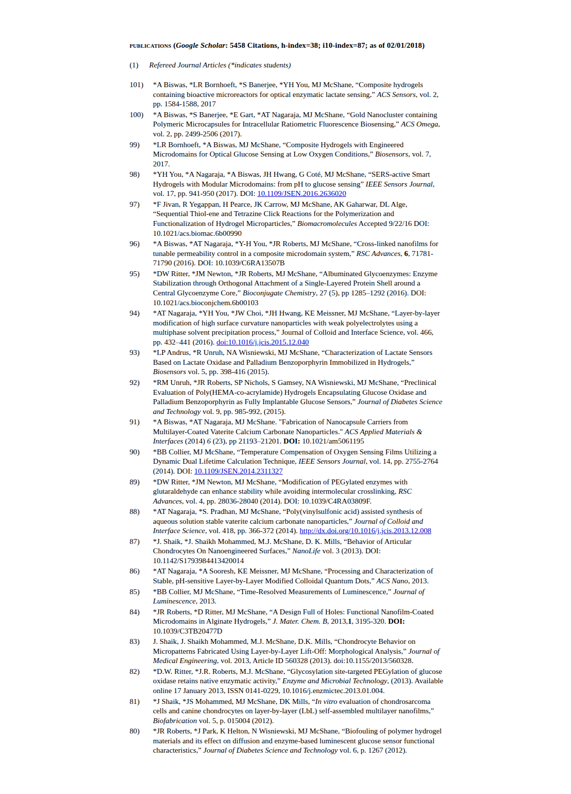PUBLICATIONS (Google Scholar: 5458 Citations, h-index=38; i10-index=87; as of 02/01/2018)
(1) Refereed Journal Articles (*indicates students)
101)*A Biswas, *LR Bornhoeft, *S Banerjee, *YH You, MJ McShane, “Composite hydrogels containing bioactive microreactors for optical enzymatic lactate sensing,” ACS Sensors, vol. 2, pp. 1584-1588, 2017
100)*A Biswas, *S Banerjee, *E Gart, *AT Nagaraja, MJ McShane, “Gold Nanocluster containing Polymeric Microcapsules for Intracellular Ratiometric Fluorescence Biosensing,” ACS Omega, vol. 2, pp. 2499-2506 (2017).
99)*LR Bornhoeft, *A Biswas, MJ McShane, “Composite Hydrogels with Engineered Microdomains for Optical Glucose Sensing at Low Oxygen Conditions,” Biosensors, vol. 7, 2017.
98)*YH You, *A Nagaraja, *A Biswas, JH Hwang, G Coté, MJ McShane, “SERS-active Smart Hydrogels with Modular Microdomains: from pH to glucose sensing” IEEE Sensors Journal, vol. 17, pp. 941-950 (2017). DOI: 10.1109/JSEN.2016.2636020
97)*F Jivan, R Yegappan, H Pearce, JK Carrow, MJ McShane, AK Gaharwar, DL Alge, “Sequential Thiol-ene and Tetrazine Click Reactions for the Polymerization and Functionalization of Hydrogel Microparticles,” Biomacromolecules Accepted 9/22/16 DOI: 10.1021/acs.biomac.6b00990
96)*A Biswas, *AT Nagaraja, *Y-H You, *JR Roberts, MJ McShane, “Cross-linked nanofilms for tunable permeability control in a composite microdomain system,” RSC Advances, 6, 71781-71790 (2016). DOI: 10.1039/C6RA13507B
95)*DW Ritter, *JM Newton, *JR Roberts, MJ McShane, “Albuminated Glycoenzymes: Enzyme Stabilization through Orthogonal Attachment of a Single-Layered Protein Shell around a Central Glycoenzyme Core,” Bioconjugate Chemistry, 27 (5), pp 1285–1292 (2016). DOI: 10.1021/acs.bioconjchem.6b00103
94)*AT Nagaraja, *YH You, *JW Choi, *JH Hwang, KE Meissner, MJ McShane, “Layer-by-layer modification of high surface curvature nanoparticles with weak polyelectrolytes using a multiphase solvent precipitation process,” Journal of Colloid and Interface Science, vol. 466, pp. 432–441 (2016). doi:10.1016/j.jcis.2015.12.040
93)*LP Andrus, *R Unruh, NA Wisniewski, MJ McShane, “Characterization of Lactate Sensors Based on Lactate Oxidase and Palladium Benzoporphyrin Immobilized in Hydrogels,” Biosensors vol. 5, pp. 398-416 (2015).
92)*RM Unruh, *JR Roberts, SP Nichols, S Gamsey, NA Wisniewski, MJ McShane, “Preclinical Evaluation of Poly(HEMA-co-acrylamide) Hydrogels Encapsulating Glucose Oxidase and Palladium Benzoporphyrin as Fully Implantable Glucose Sensors,” Journal of Diabetes Science and Technology vol. 9, pp. 985-992, (2015).
91)*A Biswas, *AT Nagaraja, MJ McShane. "Fabrication of Nanocapsule Carriers from Multilayer-Coated Vaterite Calcium Carbonate Nanoparticles." ACS Applied Materials & Interfaces (2014) 6 (23), pp 21193–21201. DOI: 10.1021/am5061195
90)*BB Collier, MJ McShane, “Temperature Compensation of Oxygen Sensing Films Utilizing a Dynamic Dual Lifetime Calculation Technique, IEEE Sensors Journal, vol. 14, pp. 2755-2764 (2014). DOI: 10.1109/JSEN.2014.2311327
89)*DW Ritter, *JM Newton, MJ McShane, “Modification of PEGylated enzymes with glutaraldehyde can enhance stability while avoiding intermolecular crosslinking, RSC Advances, vol. 4, pp. 28036-28040 (2014). DOI: 10.1039/C4RA03809F.
88)*AT Nagaraja, *S. Pradhan, MJ McShane, “Poly(vinylsulfonic acid) assisted synthesis of aqueous solution stable vaterite calcium carbonate nanoparticles,” Journal of Colloid and Interface Science, vol. 418, pp. 366-372 (2014). http://dx.doi.org/10.1016/j.jcis.2013.12.008
87)*J. Shaik, *J. Shaikh Mohammed, M.J. McShane, D. K. Mills, “Behavior of Articular Chondrocytes On Nanoengineered Surfaces,” NanoLife vol. 3 (2013). DOI: 10.1142/S1793984413420014
86)*AT Nagaraja, *A Sooresh, KE Meissner, MJ McShane, “Processing and Characterization of Stable, pH-sensitive Layer-by-Layer Modified Colloidal Quantum Dots,” ACS Nano, 2013.
85)*BB Collier, MJ McShane, “Time-Resolved Measurements of Luminescence,” Journal of Luminescence, 2013.
84)*JR Roberts, *D Ritter, MJ McShane, “A Design Full of Holes: Functional Nanofilm-Coated Microdomains in Alginate Hydrogels,” J. Mater. Chem. B, 2013,1, 3195-320. DOI: 10.1039/C3TB20477D
83) J. Shaik, J. Shaikh Mohammed, M.J. McShane, D.K. Mills, “Chondrocyte Behavior on Micropatterns Fabricated Using Layer-by-Layer Lift-Off: Morphological Analysis,” Journal of Medical Engineering, vol. 2013, Article ID 560328 (2013). doi:10.1155/2013/560328.
82)*D.W. Ritter, *J.R. Roberts, M.J. McShane, “Glycosylation site-targeted PEGylation of glucose oxidase retains native enzymatic activity,” Enzyme and Microbial Technology, (2013). Available online 17 January 2013, ISSN 0141-0229, 10.1016/j.enzmictec.2013.01.004.
81)*J Shaik, *JS Mohammed, MJ McShane, DK Mills, “In vitro evaluation of chondrosarcoma cells and canine chondrocytes on layer-by-layer (LbL) self-assembled multilayer nanofilms,” Biofabrication vol. 5, p. 015004 (2012).
80)*JR Roberts, *J Park, K Helton, N Wisniewski, MJ McShane, “Biofouling of polymer hydrogel materials and its effect on diffusion and enzyme-based luminescent glucose sensor functional characteristics,” Journal of Diabetes Science and Technology vol. 6, p. 1267 (2012).